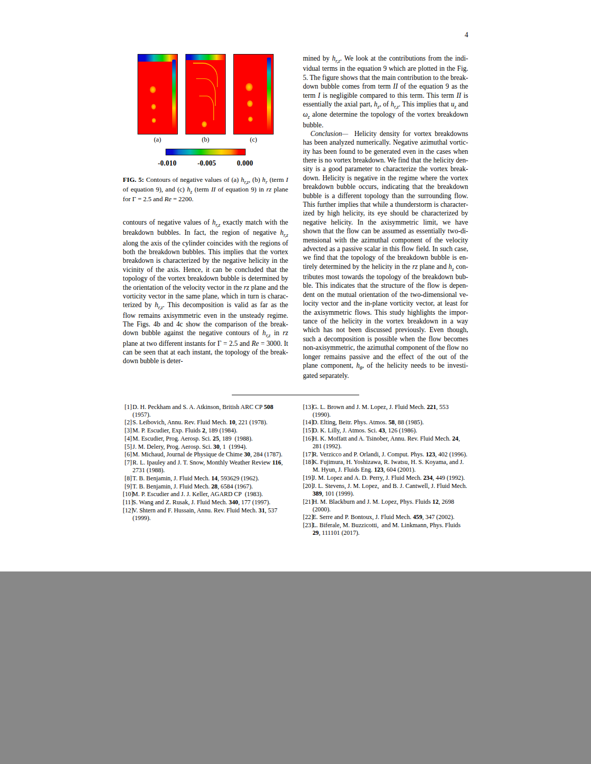4
(a)
(b)
(c)
-0.010-0.0050.000
FIG. 5: Contours of negative values of (a) hr,z, (b) hr (term I of equation 9), and (c) hz (term II of equation 9) in rz plane for Γ = 2.5 and Re = 2200.
contours of negative values of hr,z exactly match with the breakdown bubbles. In fact, the region of negative hr,z along the axis of the cylinder coincides with the regions of both the breakdown bubbles. This implies that the vortex breakdown is characterized by the negative helicity in the vicinity of the axis. Hence, it can be concluded that the topology of the vortex breakdown bubble is determined by the orientation of the velocity vector in the rz plane and the vorticity vector in the same plane, which in turn is characterized by hr,z. This decomposition is valid as far as the flow remains axisymmetric even in the unsteady regime. The Figs. 4b and 4c show the comparison of the breakdown bubble against the negative contours of hr,z in rz plane at two different instants for Γ = 2.5 and Re = 3000. It can be seen that at each instant, the topology of the breakdown bubble is deter-
mined by hr,z. We look at the contributions from the individual terms in the equation 9 which are plotted in the Fig. 5. The figure shows that the main contribution to the breakdown bubble comes from term II of the equation 9 as the term I is negligible compared to this term. This term II is essentially the axial part, hz, of hr,z. This implies that uz and ωz alone determine the topology of the vortex breakdown bubble.
Conclusion— Helicity density for vortex breakdowns has been analyzed numerically. Negative azimuthal vorticity has been found to be generated even in the cases when there is no vortex breakdown. We find that the helicity density is a good parameter to characterize the vortex breakdown. Helicity is negative in the regime where the vortex breakdown bubble occurs, indicating that the breakdown bubble is a different topology than the surrounding flow. This further implies that while a thunderstorm is characterized by high helicity, its eye should be characterized by negative helicity. In the axisymmetric limit, we have shown that the flow can be assumed as essentially two-dimensional with the azimuthal component of the velocity advected as a passive scalar in this flow field. In such case, we find that the topology of the breakdown bubble is entirely determined by the helicity in the rz plane and hz contributes most towards the topology of the breakdown bubble. This indicates that the structure of the flow is dependent on the mutual orientation of the two-dimensional velocity vector and the in-plane vorticity vector, at least for the axisymmetric flows. This study highlights the importance of the helicity in the vortex breakdown in a way which has not been discussed previously. Even though, such a decomposition is possible when the flow becomes non-axisymmetric, the azimuthal component of the flow no longer remains passive and the effect of the out of the plane component, hθ, of the helicity needs to be investigated separately.
[1] D. H. Peckham and S. A. Atkinson, British ARC CP 508 (1957).
[2] S. Leibovich, Annu. Rev. Fluid Mech. 10, 221 (1978).
[3] M. P. Escudier, Exp. Fluids 2, 189 (1984).
[4] M. Escudier, Prog. Aerosp. Sci. 25, 189 (1988).
[5] J. M. Delery, Prog. Aerosp. Sci. 30, 1 (1994).
[6] M. Michaud, Journal de Physique de Chime 30, 284 (1787).
[7] R. L. Ipauley and J. T. Snow, Monthly Weather Review 116, 2731 (1988).
[8] T. B. Benjamin, J. Fluid Mech. 14, 593629 (1962).
[9] T. B. Benjamin, J. Fluid Mech. 28, 6584 (1967).
[10] M. P. Escudier and J. J. Keller, AGARD CP (1983).
[11] S. Wang and Z. Rusak, J. Fluid Mech. 340, 177 (1997).
[12] V. Shtern and F. Hussain, Annu. Rev. Fluid Mech. 31, 537 (1999).
[13] G. L. Brown and J. M. Lopez, J. Fluid Mech. 221, 553 (1990).
[14] D. Elting, Beitr. Phys. Atmos. 58, 88 (1985).
[15] D. K. Lilly, J. Atmos. Sci. 43, 126 (1986).
[16] H. K. Moffatt and A. Tsinober, Annu. Rev. Fluid Mech. 24, 281 (1992).
[17] R. Verzicco and P. Orlandi, J. Comput. Phys. 123, 402 (1996).
[18] K. Fujimura, H. Yoshizawa, R. Iwatsu, H. S. Koyama, and J. M. Hyun, J. Fluids Eng. 123, 604 (2001).
[19] J. M. Lopez and A. D. Perry, J. Fluid Mech. 234, 449 (1992).
[20] J. L. Stevens, J. M. Lopez, and B. J. Cantwell, J. Fluid Mech. 389, 101 (1999).
[21] H. M. Blackburn and J. M. Lopez, Phys. Fluids 12, 2698 (2000).
[22] E. Serre and P. Bontoux, J. Fluid Mech. 459, 347 (2002).
[23] L. Biferale, M. Buzzicotti, and M. Linkmann, Phys. Fluids 29, 111101 (2017).